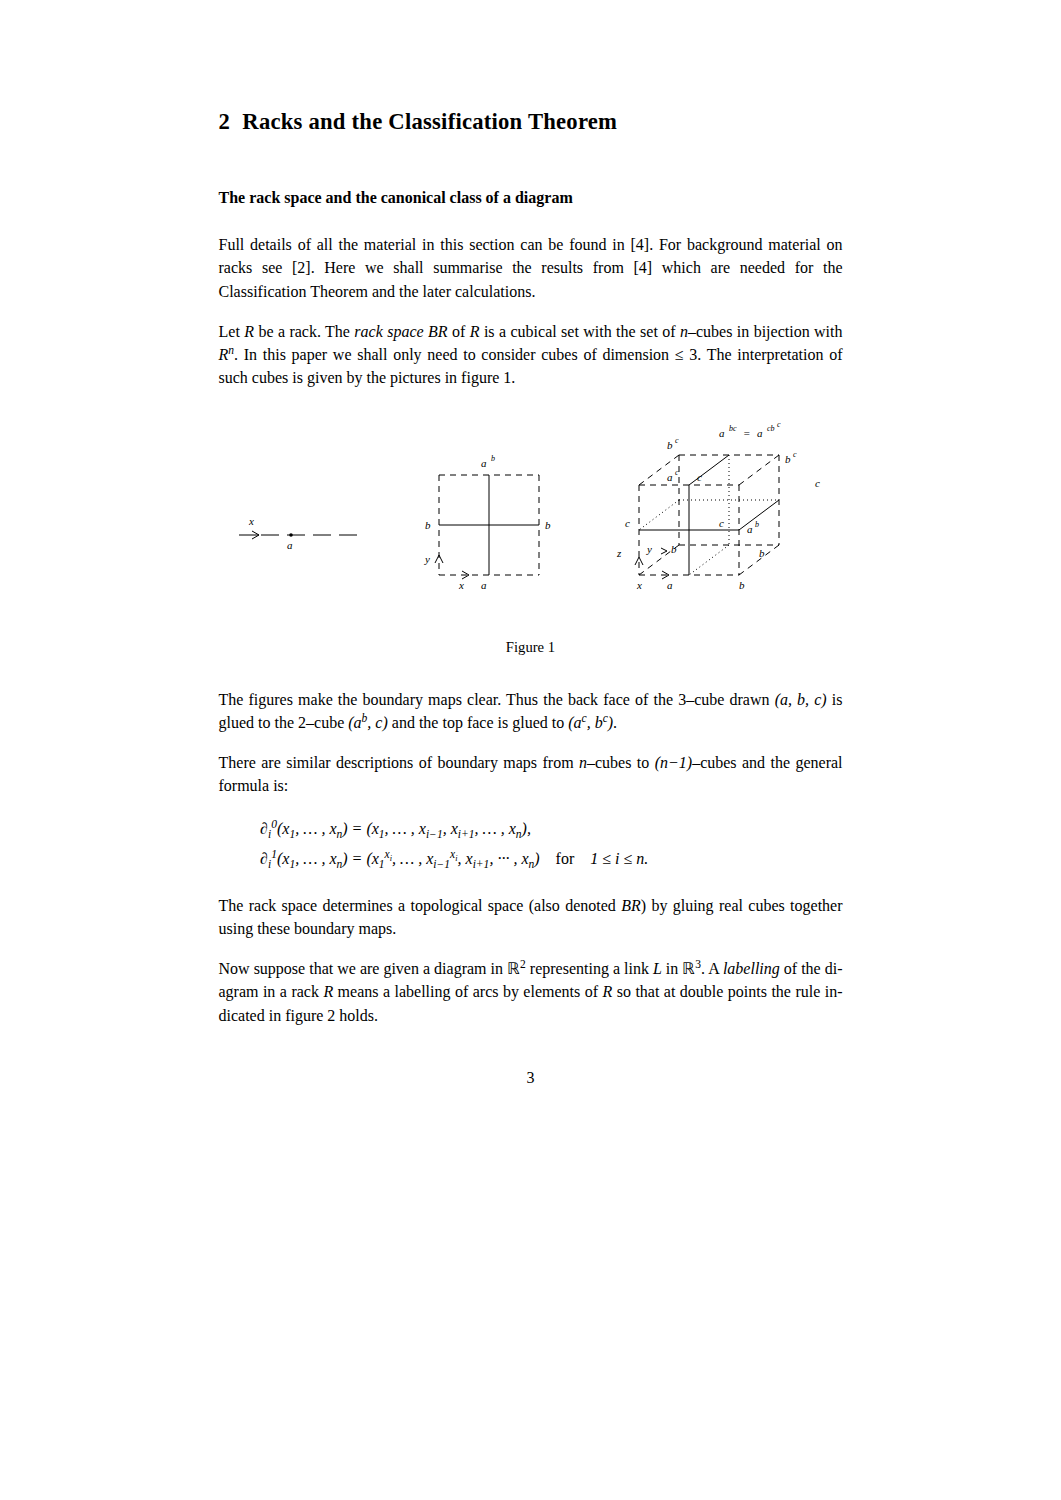2 Racks and the Classification Theorem
The rack space and the canonical class of a diagram
Full details of all the material in this section can be found in [4]. For background material on racks see [2]. Here we shall summarise the results from [4] which are needed for the Classification Theorem and the later calculations.
Let R be a rack. The rack space BR of R is a cubical set with the set of n–cubes in bijection with Rn. In this paper we shall only need to consider cubes of dimension ≤ 3. The interpretation of such cubes is given by the pictures in figure 1.
x a a b b b y x a a bc = a cb c b c b c a c c c c c a b z y b b x a b
Figure 1
The figures make the boundary maps clear. Thus the back face of the 3–cube drawn (a, b, c) is glued to the 2–cube (ab, c) and the top face is glued to (ac, bc).
There are similar descriptions of boundary maps from n–cubes to (n−1)–cubes and the general formula is:
∂i0(x1, … , xn) = (x1, … , xi−1, xi+1, … , xn),
∂i1(x1, … , xn) = (x1xi, … , xi−1xi, xi+1, ··· , xn) for 1 ≤ i ≤ n.
The rack space determines a topological space (also denoted BR) by gluing real cubes together using these boundary maps.
Now suppose that we are given a diagram in ℝ2 representing a link L in ℝ3. A labelling of the diagram in a rack R means a labelling of arcs by elements of R so that at double points the rule indicated in figure 2 holds.
3